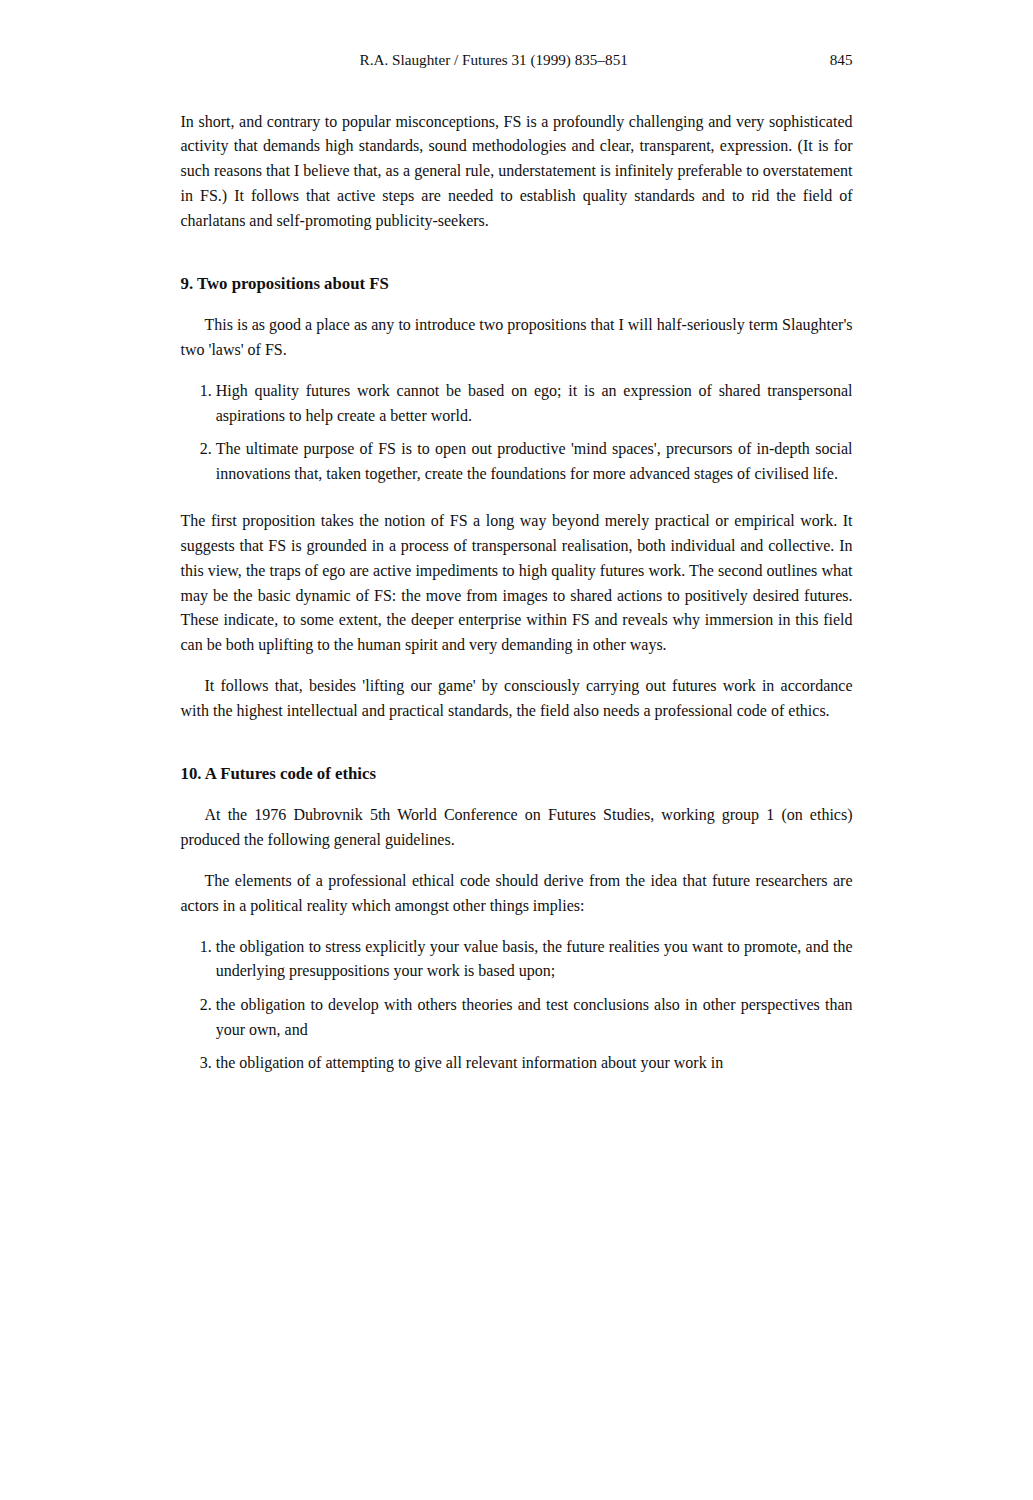R.A. Slaughter / Futures 31 (1999) 835–851 845
In short, and contrary to popular misconceptions, FS is a profoundly challenging and very sophisticated activity that demands high standards, sound methodologies and clear, transparent, expression. (It is for such reasons that I believe that, as a general rule, understatement is infinitely preferable to overstatement in FS.) It follows that active steps are needed to establish quality standards and to rid the field of charlatans and self-promoting publicity-seekers.
9. Two propositions about FS
This is as good a place as any to introduce two propositions that I will half-seriously term Slaughter's two 'laws' of FS.
High quality futures work cannot be based on ego; it is an expression of shared transpersonal aspirations to help create a better world.
The ultimate purpose of FS is to open out productive 'mind spaces', precursors of in-depth social innovations that, taken together, create the foundations for more advanced stages of civilised life.
The first proposition takes the notion of FS a long way beyond merely practical or empirical work. It suggests that FS is grounded in a process of transpersonal realisation, both individual and collective. In this view, the traps of ego are active impediments to high quality futures work. The second outlines what may be the basic dynamic of FS: the move from images to shared actions to positively desired futures. These indicate, to some extent, the deeper enterprise within FS and reveals why immersion in this field can be both uplifting to the human spirit and very demanding in other ways.
It follows that, besides 'lifting our game' by consciously carrying out futures work in accordance with the highest intellectual and practical standards, the field also needs a professional code of ethics.
10. A Futures code of ethics
At the 1976 Dubrovnik 5th World Conference on Futures Studies, working group 1 (on ethics) produced the following general guidelines.
The elements of a professional ethical code should derive from the idea that future researchers are actors in a political reality which amongst other things implies:
the obligation to stress explicitly your value basis, the future realities you want to promote, and the underlying presuppositions your work is based upon;
the obligation to develop with others theories and test conclusions also in other perspectives than your own, and
the obligation of attempting to give all relevant information about your work in